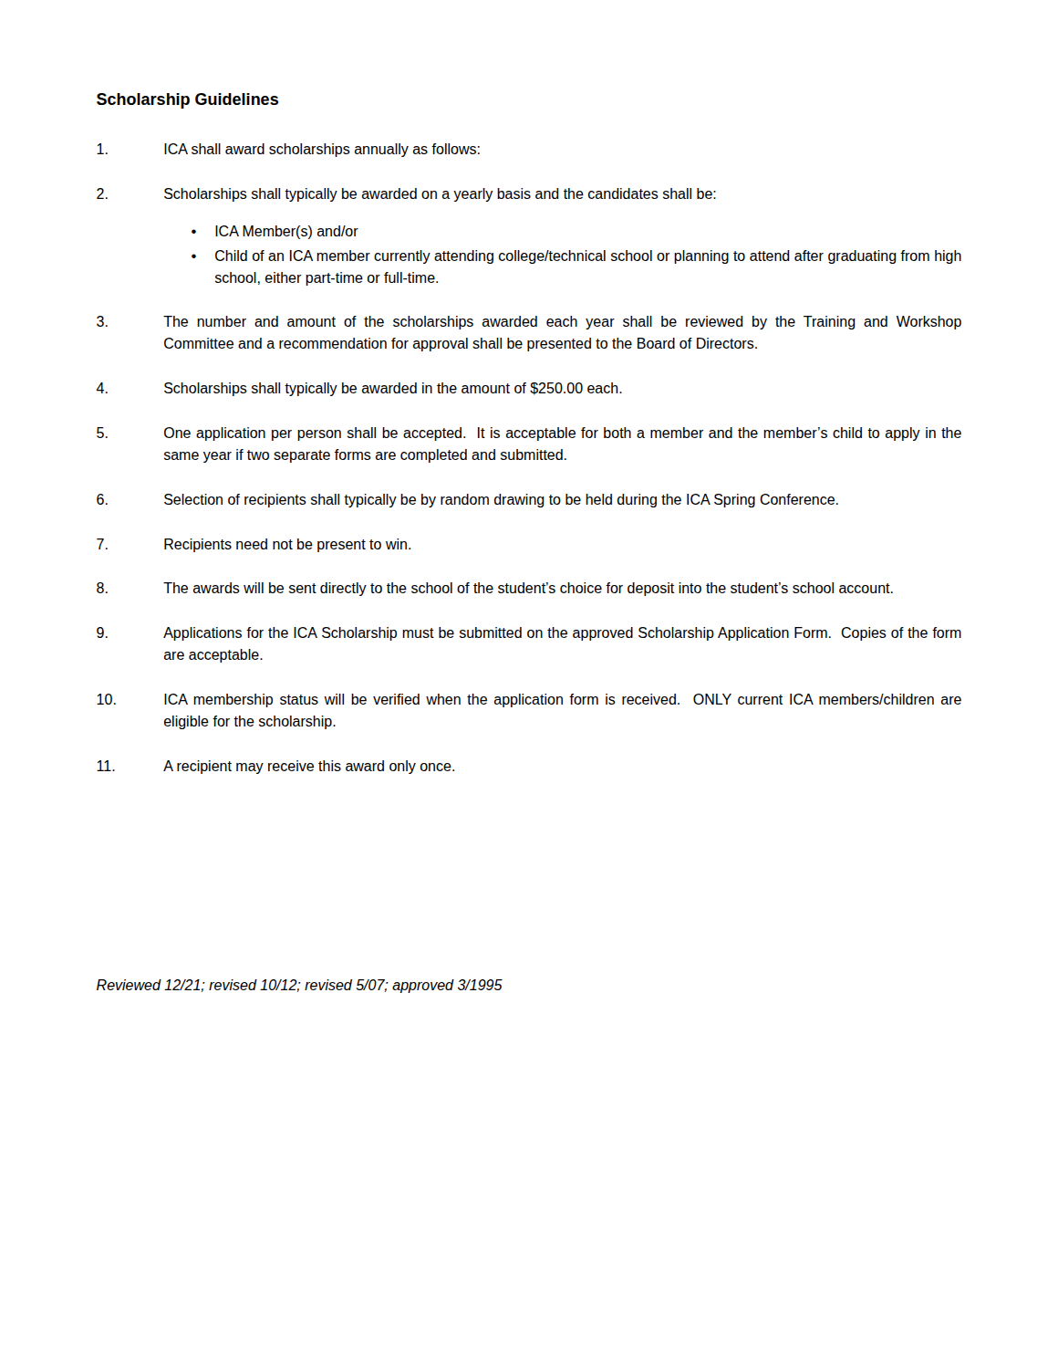Scholarship Guidelines
ICA shall award scholarships annually as follows:
Scholarships shall typically be awarded on a yearly basis and the candidates shall be:
ICA Member(s) and/or
Child of an ICA member currently attending college/technical school or planning to attend after graduating from high school, either part-time or full-time.
The number and amount of the scholarships awarded each year shall be reviewed by the Training and Workshop Committee and a recommendation for approval shall be presented to the Board of Directors.
Scholarships shall typically be awarded in the amount of $250.00 each.
One application per person shall be accepted. It is acceptable for both a member and the member’s child to apply in the same year if two separate forms are completed and submitted.
Selection of recipients shall typically be by random drawing to be held during the ICA Spring Conference.
Recipients need not be present to win.
The awards will be sent directly to the school of the student’s choice for deposit into the student’s school account.
Applications for the ICA Scholarship must be submitted on the approved Scholarship Application Form. Copies of the form are acceptable.
ICA membership status will be verified when the application form is received. ONLY current ICA members/children are eligible for the scholarship.
A recipient may receive this award only once.
Reviewed 12/21; revised 10/12; revised 5/07; approved 3/1995